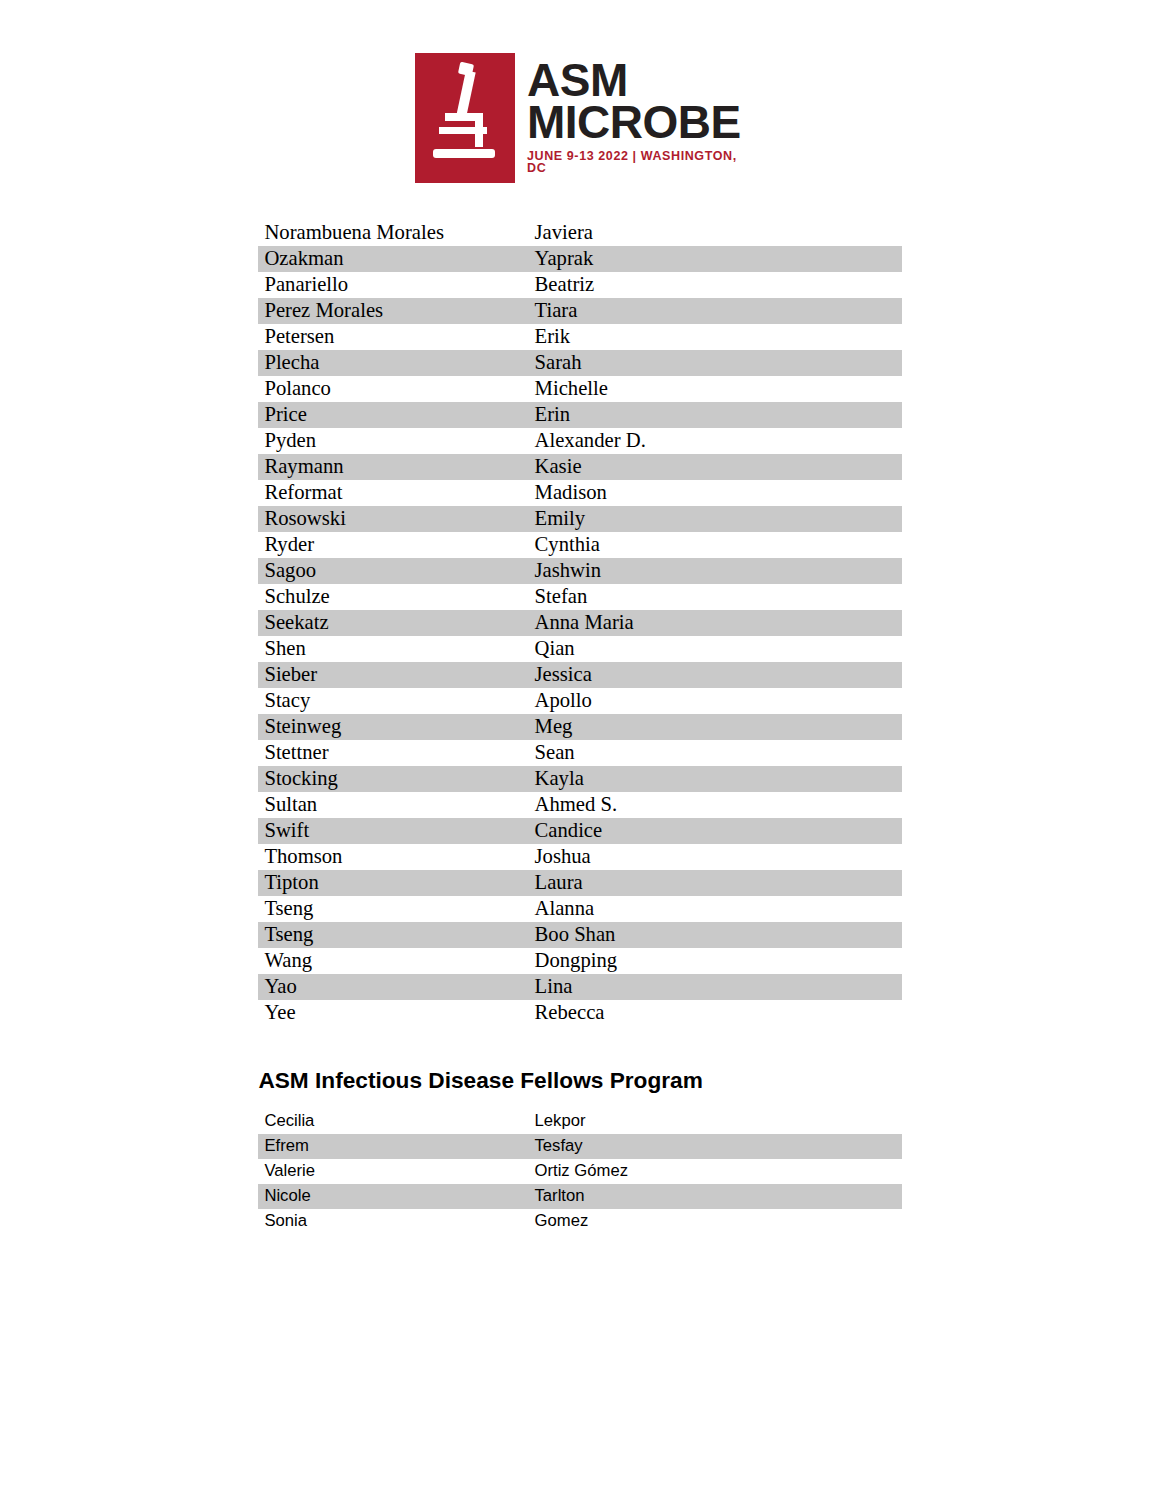ASM MICROBE JUNE 9-13 2022 | WASHINGTON, DC
| Norambuena Morales | Javiera |
| Ozakman | Yaprak |
| Panariello | Beatriz |
| Perez Morales | Tiara |
| Petersen | Erik |
| Plecha | Sarah |
| Polanco | Michelle |
| Price | Erin |
| Pyden | Alexander D. |
| Raymann | Kasie |
| Reformat | Madison |
| Rosowski | Emily |
| Ryder | Cynthia |
| Sagoo | Jashwin |
| Schulze | Stefan |
| Seekatz | Anna Maria |
| Shen | Qian |
| Sieber | Jessica |
| Stacy | Apollo |
| Steinweg | Meg |
| Stettner | Sean |
| Stocking | Kayla |
| Sultan | Ahmed S. |
| Swift | Candice |
| Thomson | Joshua |
| Tipton | Laura |
| Tseng | Alanna |
| Tseng | Boo Shan |
| Wang | Dongping |
| Yao | Lina |
| Yee | Rebecca |
ASM Infectious Disease Fellows Program
| Cecilia | Lekpor |
| Efrem | Tesfay |
| Valerie | Ortiz Gómez |
| Nicole | Tarlton |
| Sonia | Gomez |